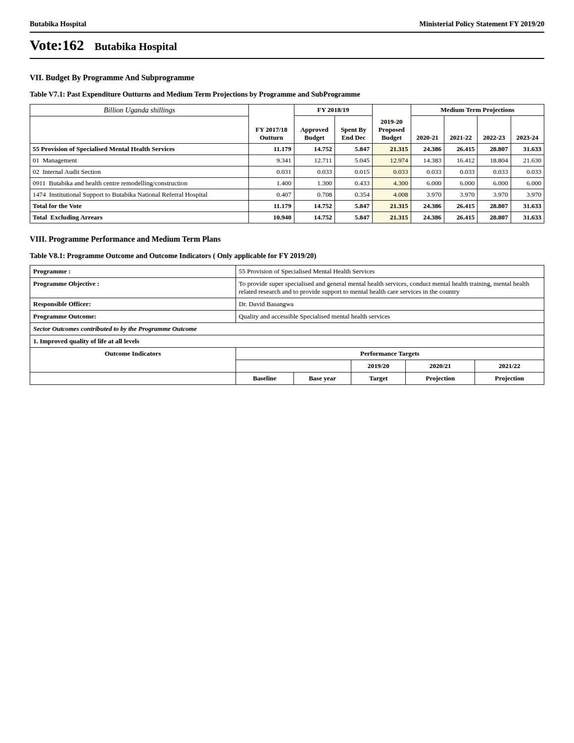Butabika Hospital Ministerial Policy Statement FY 2019/20
Vote:162 Butabika Hospital
VII. Budget By Programme And Subprogramme
Table V7.1: Past Expenditure Outturns and Medium Term Projections by Programme and SubProgramme
| Billion Uganda shillings | FY 2017/18 Outturn | FY 2018/19 | | Medium Term Projections |
| Approved Budget | Spent By End Dec | 2020-21 | 2021-22 | 2022-23 | 2023-24 |
| | 2019-20 Proposed Budget |
| 55 Provision of Specialised Mental Health Services | 11.179 | 14.752 | 5.847 | 21.315 | 24.386 | 26.415 | 28.807 | 31.633 |
| 01 Management | 9.341 | 12.711 | 5.045 | 12.974 | 14.383 | 16.412 | 18.804 | 21.630 |
| 02 Internal Audit Section | 0.031 | 0.033 | 0.015 | 0.033 | 0.033 | 0.033 | 0.033 | 0.033 |
| 0911 Butabika and health centre remodelling/construction | 1.400 | 1.300 | 0.433 | 4.300 | 6.000 | 6.000 | 6.000 | 6.000 |
| 1474 Institutional Support to Butabika National Referral Hospital | 0.407 | 0.708 | 0.354 | 4.008 | 3.970 | 3.970 | 3.970 | 3.970 |
| Total for the Vote | 11.179 | 14.752 | 5.847 | 21.315 | 24.386 | 26.415 | 28.807 | 31.633 |
| Total Excluding Arrears | 10.940 | 14.752 | 5.847 | 21.315 | 24.386 | 26.415 | 28.807 | 31.633 |
VIII. Programme Performance and Medium Term Plans
Table V8.1: Programme Outcome and Outcome Indicators ( Only applicable for FY 2019/20)
| Programme : | 55 Provision of Specialised Mental Health Services |
| Programme Objective : | To provide super specialised and general mental health services, conduct mental health training, mental health related research and to provide support to mental health care services in the country |
| Responsible Officer: | Dr. David Basangwa |
| Programme Outcome: | Quality and accessible Specialised mental health services |
| Sector Outcomes contributed to by the Programme Outcome |
| 1. Improved quality of life at all levels |
| Outcome Indicators | Performance Targets |
| | 2019/20 | 2020/21 | 2021/22 |
| | Baseline | Base year | Target | Projection | Projection |